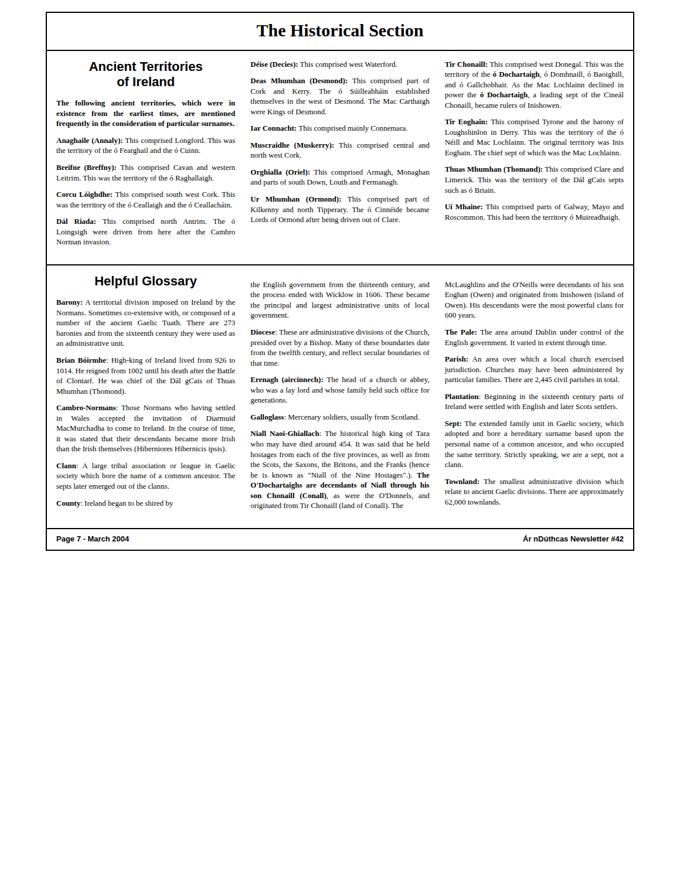The Historical Section
Ancient Territories
of Ireland
The following ancient territories, which were in existence from the earliest times, are mentioned frequently in the consideration of particular surnames.
Anaghaile (Annaly): This comprised Longford. This was the territory of the ó Fearghail and the ó Cuinn.
Breifne (Breffny): This comprised Cavan and western Leitrim. This was the territory of the ó Raghallaigh.
Corcu Lóighdhe: This comprised south west Cork. This was the territory of the ó Ceallaigh and the ó Ceallacháin.
Dál Riada: This comprised north Antrim. The ó Loingsigh were driven from here after the Cambro Norman invasion.
Déise (Decies): This comprised west Waterford.
Deas Mhumhan (Desmond): This comprised part of Cork and Kerry. The ó Súilleabháin established themselves in the west of Desmond. The Mac Carthaigh were Kings of Desmond.
Iar Connacht: This comprised mainly Connemara.
Muscraidhe (Muskerry): This comprised central and north west Cork.
Orghialla (Oriel): This comprised Armagh, Monaghan and parts of south Down, Louth and Fermanagh.
Ur Mhumhan (Ormond): This comprised part of Kilkenny and north Tipperary. The ó Cinnéide became Lords of Ormond after being driven out of Clare.
Tir Chonaill: This comprised west Donegal. This was the territory of the ó Dochartaigh, ó Domhnaill, ó Baoighill, and ó Gallchobhair. As the Mac Lochlainn declined in power the ó Dochartaigh, a leading sept of the Cineál Chonaill, became rulers of Inishowen.
Tir Eoghain: This comprised Tyrone and the barony of Loughshinlon in Derry. This was the territory of the ó Néill and Mac Lochlainn. The original territory was Inis Eoghain. The chief sept of which was the Mac Lochlainn.
Thuas Mhumhan (Thomand): This comprised Clare and Limerick. This was the territory of the Dál gCais septs such as ó Briain.
Uí Mhaine: This comprised parts of Galway, Mayo and Roscommon. This had been the territory ó Muireadhaigh.
Helpful Glossary
Barony: A territorial division imposed on Ireland by the Normans. Sometimes co-extensive with, or composed of a number of the ancient Gaelic Tuath. There are 273 baronies and from the sixteenth century they were used as an administrative unit.
Brian Bóirmhe: High-king of Ireland lived from 926 to 1014. He reigned from 1002 until his death after the Battle of Clontarf. He was chief of the Dál gCais of Thuas Mhumhan (Thomond).
Cambro-Normans: Those Normans who having settled in Wales accepted the invitation of Diarmuid MacMurchadha to come to Ireland. In the course of time, it was stated that their descendants became more Irish than the Irish themselves (Hiberniores Hibernicis ipsis).
Clann: A large tribal association or league in Gaelic society which bore the name of a common ancestor. The septs later emerged out of the clanns.
County: Ireland began to be shired by
the English government from the thirteenth century, and the process ended with Wicklow in 1606. These became the principal and largest administrative units of local government.
Diocese: These are administrative divisions of the Church, presided over by a Bishop. Many of these boundaries date from the twelfth century, and reflect secular boundaries of that time.
Erenagh (aircinnech): The head of a church or abbey, who was a lay lord and whose family held such office for generations.
Galloglass: Mercenary soldiers, usually from Scotland.
Niall Naoi-Ghiallach: The historical high king of Tara who may have died around 454. It was said that he held hostages from each of the five provinces, as well as from the Scots, the Saxons, the Britons, and the Franks (hence he is known as "Niall of the Nine Hostages".). The O'Dochartaighs are decendants of Niall through his son Chonaill (Conall), as were the O'Donnels, and originated from Tir Chonaill (land of Conall). The
McLaughlins and the O'Neills were decendants of his son Eoghan (Owen) and originated from Inishowen (island of Owen). His descendants were the most powerful clans for 600 years.
The Pale: The area around Dublin under control of the English government. It varied in extent through time.
Parish: An area over which a local church exercised jurisdiction. Churches may have been administered by particular families. There are 2,445 civil parishes in total.
Plantation: Beginning in the sixteenth century parts of Ireland were settled with English and later Scots settlers.
Sept: The extended family unit in Gaelic society, which adopted and bore a hereditary surname based upon the personal name of a common ancestor, and who occupied the same territory. Strictly speaking, we are a sept, not a clann.
Townland: The smallest administrative division which relate to ancient Gaelic divisions. There are approximately 62,000 townlands.
Page 7 - March 2004
Ár nDúthcas Newsletter #42